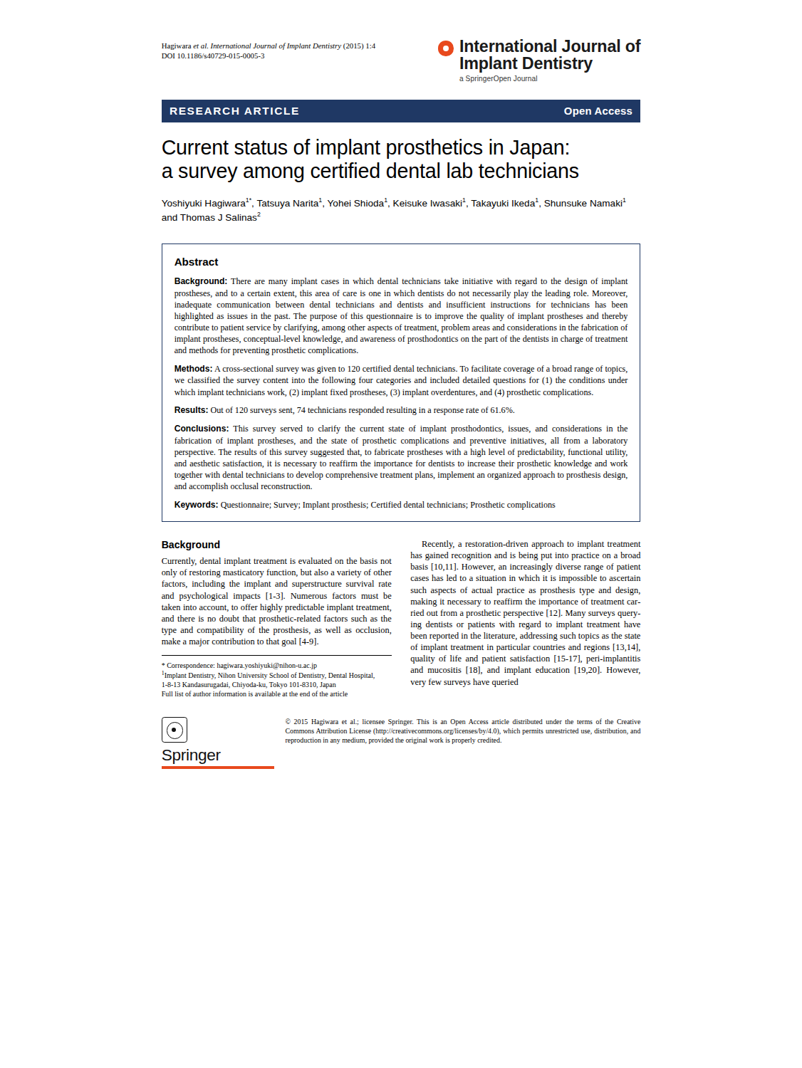Hagiwara et al. International Journal of Implant Dentistry (2015) 1:4
DOI 10.1186/s40729-015-0005-3
International Journal of
Implant Dentistry
a SpringerOpen Journal
RESEARCH ARTICLE
Open Access
Current status of implant prosthetics in Japan:
a survey among certified dental lab technicians
Yoshiyuki Hagiwara1*, Tatsuya Narita1, Yohei Shioda1, Keisuke Iwasaki1, Takayuki Ikeda1, Shunsuke Namaki1
and Thomas J Salinas2
Abstract
Background: There are many implant cases in which dental technicians take initiative with regard to the design of implant prostheses, and to a certain extent, this area of care is one in which dentists do not necessarily play the leading role. Moreover, inadequate communication between dental technicians and dentists and insufficient instructions for technicians has been highlighted as issues in the past. The purpose of this questionnaire is to improve the quality of implant prostheses and thereby contribute to patient service by clarifying, among other aspects of treatment, problem areas and considerations in the fabrication of implant prostheses, conceptual-level knowledge, and awareness of prosthodontics on the part of the dentists in charge of treatment and methods for preventing prosthetic complications.
Methods: A cross-sectional survey was given to 120 certified dental technicians. To facilitate coverage of a broad range of topics, we classified the survey content into the following four categories and included detailed questions for (1) the conditions under which implant technicians work, (2) implant fixed prostheses, (3) implant overdentures, and (4) prosthetic complications.
Results: Out of 120 surveys sent, 74 technicians responded resulting in a response rate of 61.6%.
Conclusions: This survey served to clarify the current state of implant prosthodontics, issues, and considerations in the fabrication of implant prostheses, and the state of prosthetic complications and preventive initiatives, all from a laboratory perspective. The results of this survey suggested that, to fabricate prostheses with a high level of predictability, functional utility, and aesthetic satisfaction, it is necessary to reaffirm the importance for dentists to increase their prosthetic knowledge and work together with dental technicians to develop comprehensive treatment plans, implement an organized approach to prosthesis design, and accomplish occlusal reconstruction.
Keywords: Questionnaire; Survey; Implant prosthesis; Certified dental technicians; Prosthetic complications
Background
Currently, dental implant treatment is evaluated on the basis not only of restoring masticatory function, but also a variety of other factors, including the implant and superstructure survival rate and psychological impacts [1-3]. Numerous factors must be taken into account, to offer highly predictable implant treatment, and there is no doubt that prosthetic-related factors such as the type and compatibility of the prosthesis, as well as occlusion, make a major contribution to that goal [4-9].
* Correspondence: hagiwara.yoshiyuki@nihon-u.ac.jp
1Implant Dentistry, Nihon University School of Dentistry, Dental Hospital,
1-8-13 Kandasurugadai, Chiyoda-ku, Tokyo 101-8310, Japan
Full list of author information is available at the end of the article
Recently, a restoration-driven approach to implant treatment has gained recognition and is being put into practice on a broad basis [10,11]. However, an increasingly diverse range of patient cases has led to a situation in which it is impossible to ascertain such aspects of actual practice as prosthesis type and design, making it necessary to reaffirm the importance of treatment carried out from a prosthetic perspective [12]. Many surveys querying dentists or patients with regard to implant treatment have been reported in the literature, addressing such topics as the state of implant treatment in particular countries and regions [13,14], quality of life and patient satisfaction [15-17], peri-implantitis and mucositis [18], and implant education [19,20]. However, very few surveys have queried
Springer
© 2015 Hagiwara et al.; licensee Springer. This is an Open Access article distributed under the terms of the Creative Commons Attribution License (http://creativecommons.org/licenses/by/4.0), which permits unrestricted use, distribution, and reproduction in any medium, provided the original work is properly credited.